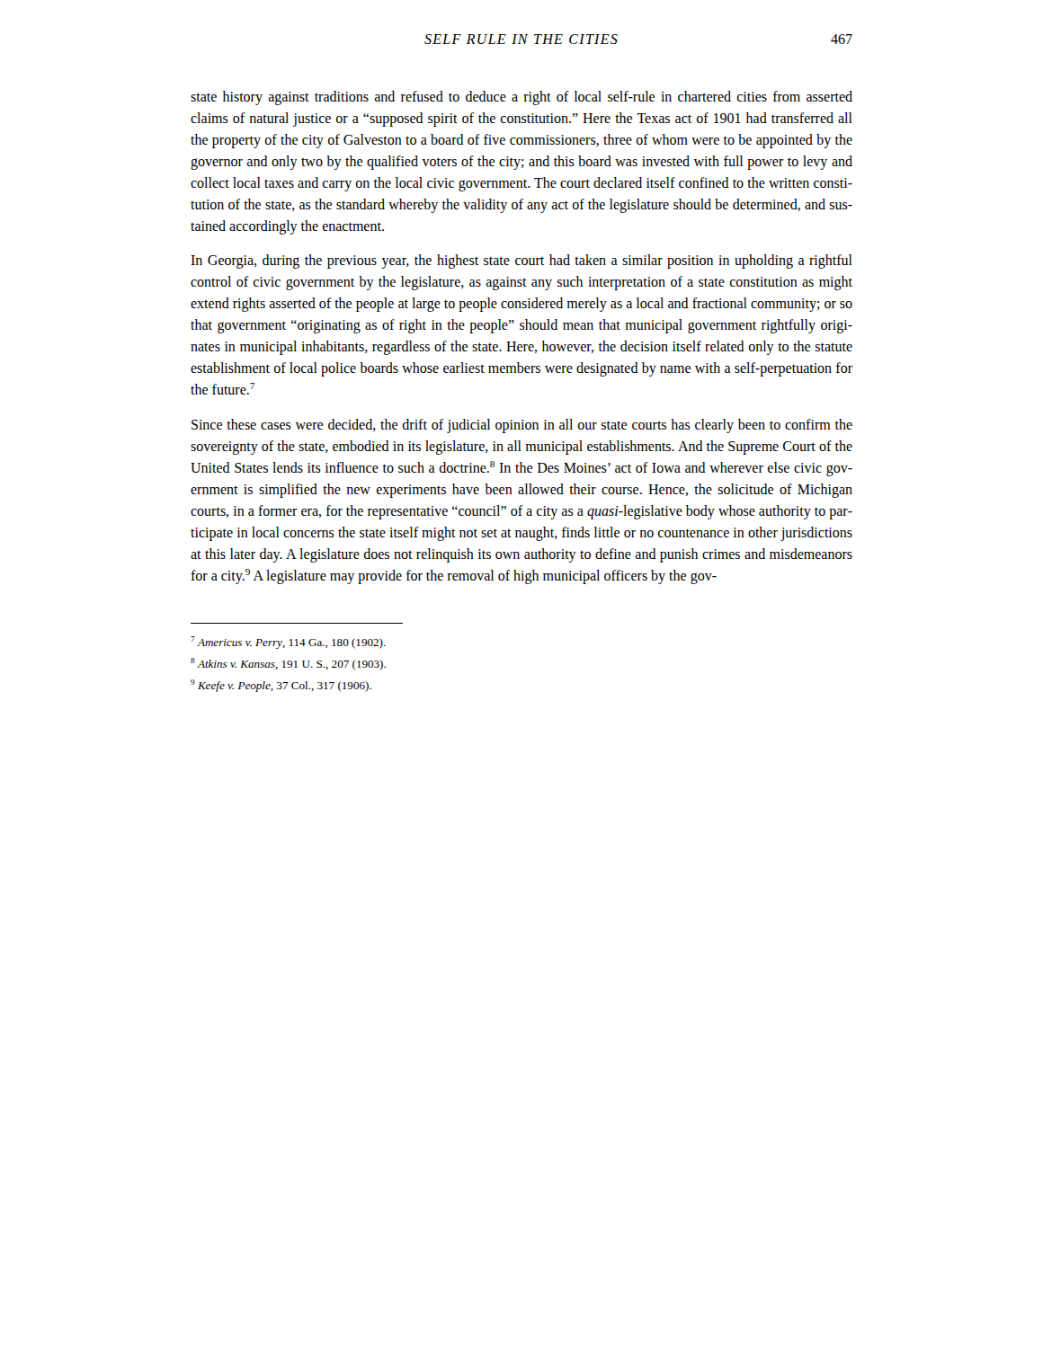SELF RULE IN THE CITIES
467
state history against traditions and refused to deduce a right of local self-rule in chartered cities from asserted claims of natural justice or a “supposed spirit of the constitution.” Here the Texas act of 1901 had transferred all the property of the city of Galveston to a board of five commissioners, three of whom were to be appointed by the governor and only two by the qualified voters of the city; and this board was invested with full power to levy and collect local taxes and carry on the local civic government. The court declared itself confined to the written constitution of the state, as the standard whereby the validity of any act of the legislature should be determined, and sustained accordingly the enactment.
In Georgia, during the previous year, the highest state court had taken a similar position in upholding a rightful control of civic government by the legislature, as against any such interpretation of a state constitution as might extend rights asserted of the people at large to people considered merely as a local and fractional community; or so that government “originating as of right in the people” should mean that municipal government rightfully originates in municipal inhabitants, regardless of the state. Here, however, the decision itself related only to the statute establishment of local police boards whose earliest members were designated by name with a self-perpetuation for the future.7
Since these cases were decided, the drift of judicial opinion in all our state courts has clearly been to confirm the sovereignty of the state, embodied in its legislature, in all municipal establishments. And the Supreme Court of the United States lends its influence to such a doctrine.8 In the Des Moines’ act of Iowa and wherever else civic government is simplified the new experiments have been allowed their course. Hence, the solicitude of Michigan courts, in a former era, for the representative “council” of a city as a quasi-legislative body whose authority to participate in local concerns the state itself might not set at naught, finds little or no countenance in other jurisdictions at this later day. A legislature does not relinquish its own authority to define and punish crimes and misdemeanors for a city.9 A legislature may provide for the removal of high municipal officers by the gov-
7 Americus v. Perry, 114 Ga., 180 (1902).
8 Atkins v. Kansas, 191 U. S., 207 (1903).
9 Keefe v. People, 37 Col., 317 (1906).